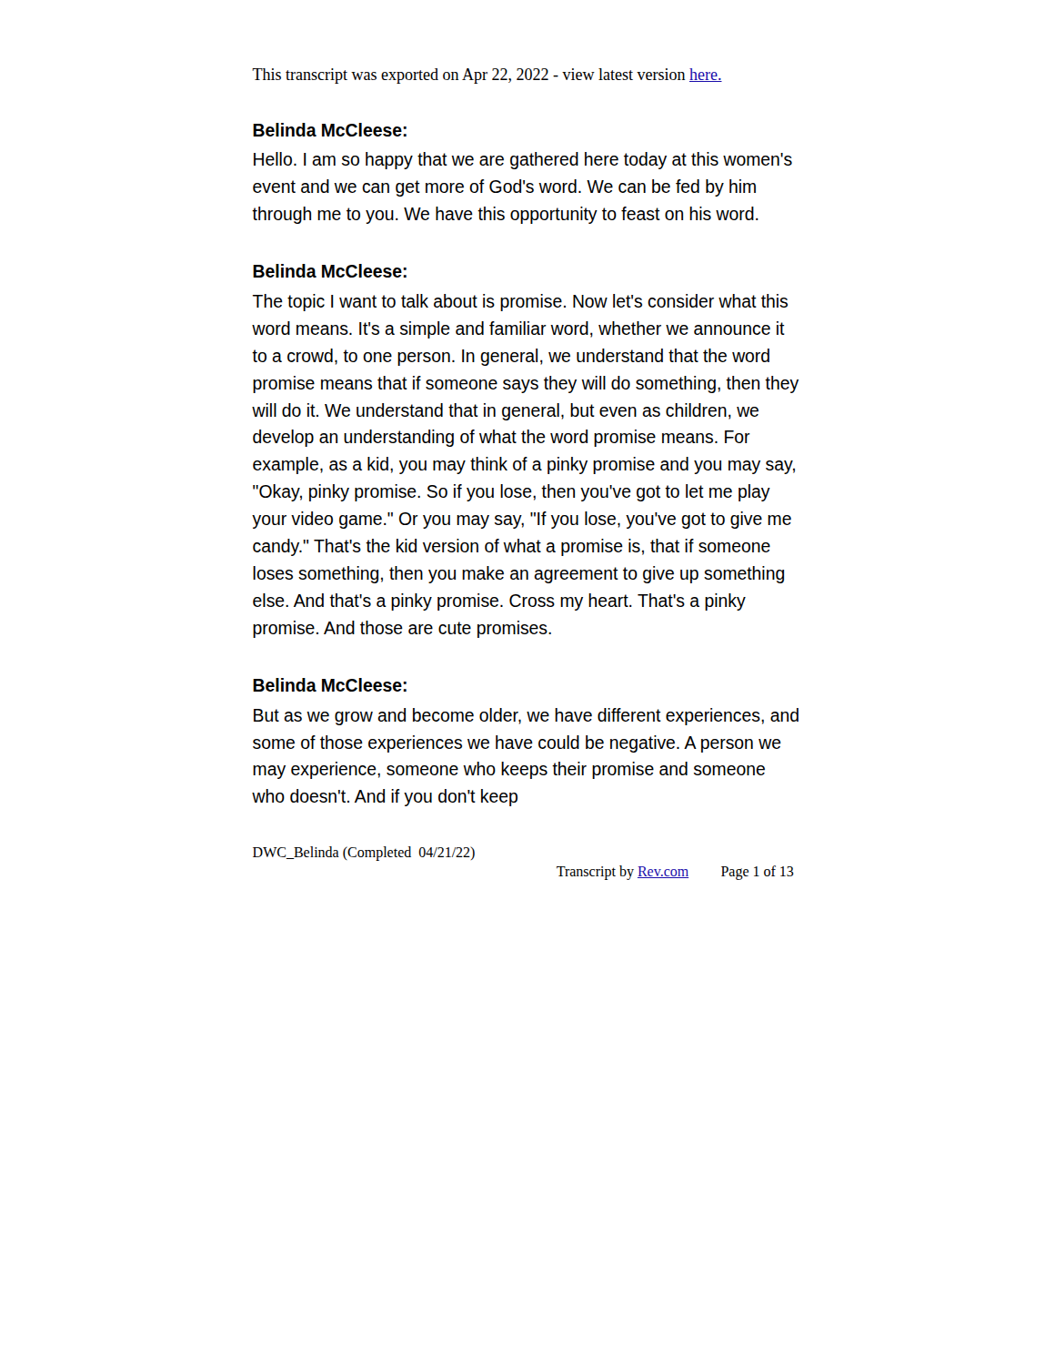This transcript was exported on Apr 22, 2022 - view latest version here.
Belinda McCleese:
Hello. I am so happy that we are gathered here today at this women's event and we can get more of God's word. We can be fed by him through me to you. We have this opportunity to feast on his word.
Belinda McCleese:
The topic I want to talk about is promise. Now let's consider what this word means. It's a simple and familiar word, whether we announce it to a crowd, to one person. In general, we understand that the word promise means that if someone says they will do something, then they will do it. We understand that in general, but even as children, we develop an understanding of what the word promise means. For example, as a kid, you may think of a pinky promise and you may say, "Okay, pinky promise. So if you lose, then you've got to let me play your video game." Or you may say, "If you lose, you've got to give me candy." That's the kid version of what a promise is, that if someone loses something, then you make an agreement to give up something else. And that's a pinky promise. Cross my heart. That's a pinky promise. And those are cute promises.
Belinda McCleese:
But as we grow and become older, we have different experiences, and some of those experiences we have could be negative. A person we may experience, someone who keeps their promise and someone who doesn't. And if you don't keep
DWC_Belinda (Completed 04/21/22)
Transcript by Rev.com Page 1 of 13